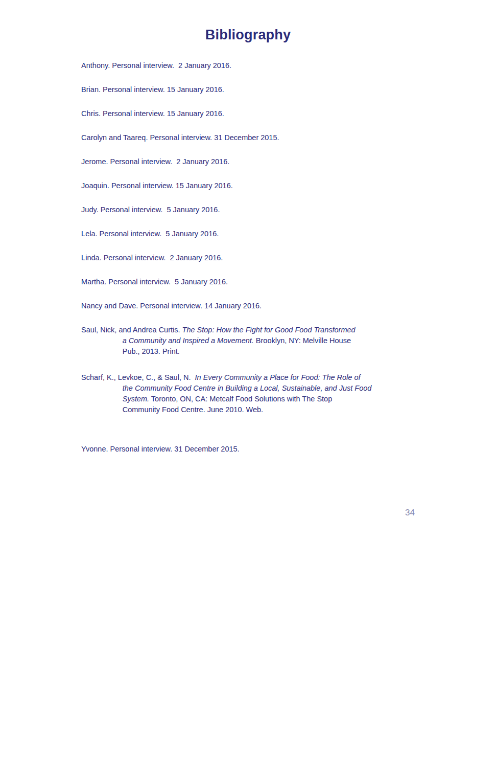Bibliography
Anthony. Personal interview. 2 January 2016.
Brian. Personal interview. 15 January 2016.
Chris. Personal interview. 15 January 2016.
Carolyn and Taareq. Personal interview. 31 December 2015.
Jerome. Personal interview. 2 January 2016.
Joaquin. Personal interview. 15 January 2016.
Judy. Personal interview. 5 January 2016.
Lela. Personal interview. 5 January 2016.
Linda. Personal interview. 2 January 2016.
Martha. Personal interview. 5 January 2016.
Nancy and Dave. Personal interview. 14 January 2016.
Saul, Nick, and Andrea Curtis. The Stop: How the Fight for Good Food Transformed a Community and Inspired a Movement. Brooklyn, NY: Melville House Pub., 2013. Print.
Scharf, K., Levkoe, C., & Saul, N. In Every Community a Place for Food: The Role of the Community Food Centre in Building a Local, Sustainable, and Just Food System. Toronto, ON, CA: Metcalf Food Solutions with The Stop Community Food Centre. June 2010. Web.
Yvonne. Personal interview. 31 December 2015.
34